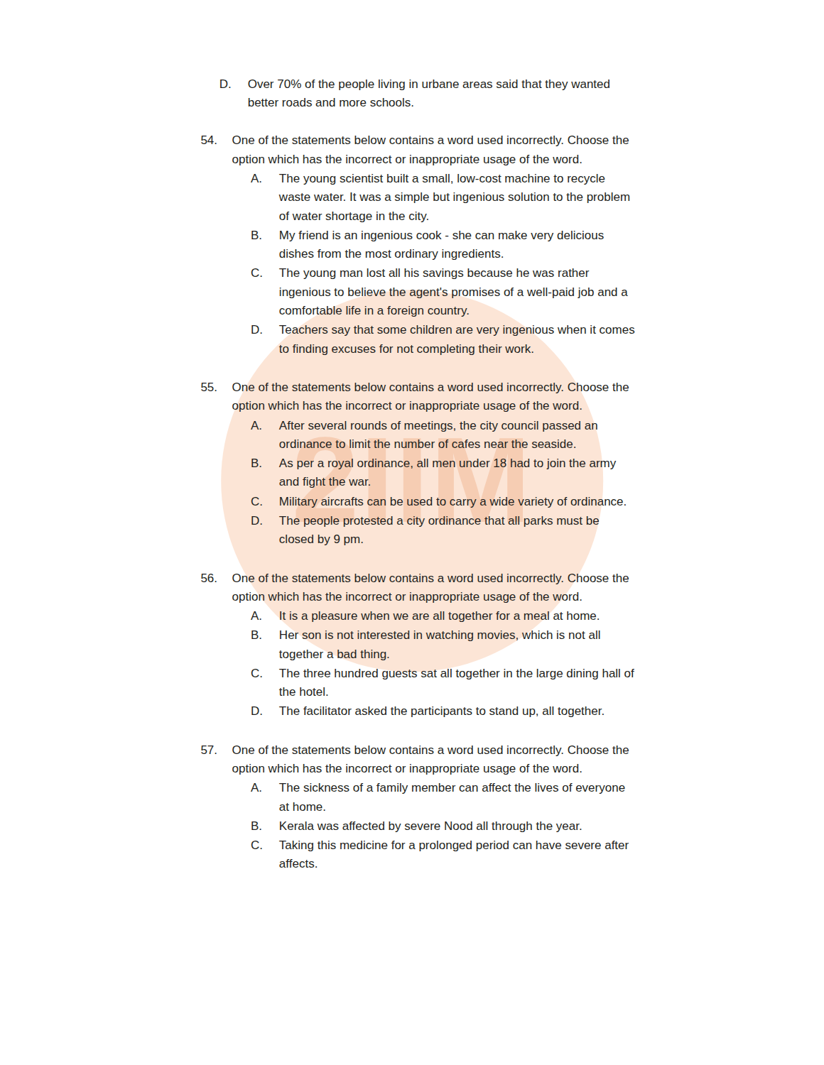2IIM
D. Over 70% of the people living in urbane areas said that they wanted better roads and more schools.
One of the statements below contains a word used incorrectly. Choose the option which has the incorrect or inappropriate usage of the word.
The young scientist built a small, low-cost machine to recycle waste water. It was a simple but ingenious solution to the problem of water shortage in the city.
My friend is an ingenious cook - she can make very delicious dishes from the most ordinary ingredients.
The young man lost all his savings because he was rather ingenious to believe the agent's promises of a well-paid job and a comfortable life in a foreign country.
Teachers say that some children are very ingenious when it comes to finding excuses for not completing their work.
One of the statements below contains a word used incorrectly. Choose the option which has the incorrect or inappropriate usage of the word.
After several rounds of meetings, the city council passed an ordinance to limit the number of cafes near the seaside.
As per a royal ordinance, all men under 18 had to join the army and fight the war.
Military aircrafts can be used to carry a wide variety of ordinance.
The people protested a city ordinance that all parks must be closed by 9 pm.
One of the statements below contains a word used incorrectly. Choose the option which has the incorrect or inappropriate usage of the word.
It is a pleasure when we are all together for a meal at home.
Her son is not interested in watching movies, which is not all together a bad thing.
The three hundred guests sat all together in the large dining hall of the hotel.
The facilitator asked the participants to stand up, all together.
One of the statements below contains a word used incorrectly. Choose the option which has the incorrect or inappropriate usage of the word.
The sickness of a family member can affect the lives of everyone at home.
Kerala was affected by severe Nood all through the year.
Taking this medicine for a prolonged period can have severe after affects.